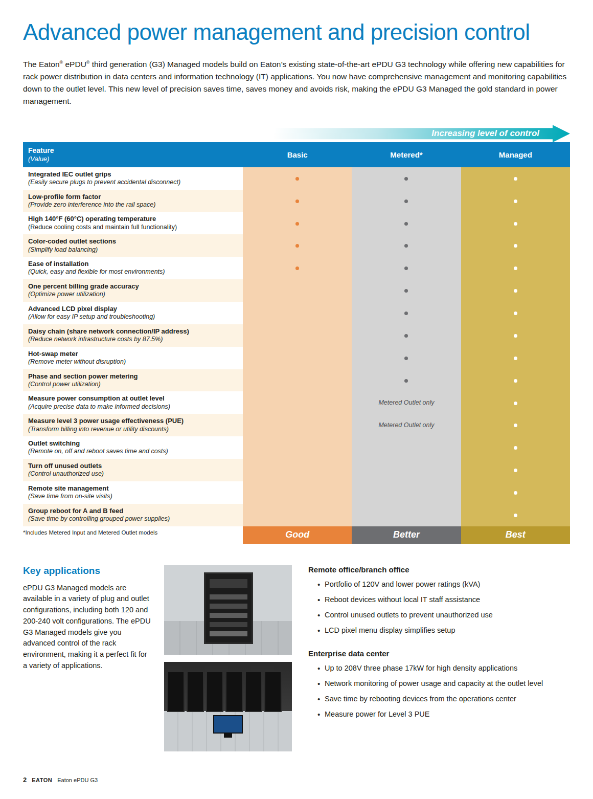Advanced power management and precision control
The Eaton® ePDU® third generation (G3) Managed models build on Eaton’s existing state-of-the-art ePDU G3 technology while offering new capabilities for rack power distribution in data centers and information technology (IT) applications. You now have comprehensive management and monitoring capabilities down to the outlet level. This new level of precision saves time, saves money and avoids risk, making the ePDU G3 Managed the gold standard in power management.
Increasing level of control
| Feature (Value) | Basic | Metered* | Managed |
| --- | --- | --- | --- |
| Integrated IEC outlet grips (Easily secure plugs to prevent accidental disconnect) | | | |
| Low-profile form factor (Provide zero interference into the rail space) | | | |
| High 140°F (60°C) operating temperature (Reduce cooling costs and maintain full functionality) | | | |
| Color-coded outlet sections (Simplify load balancing) | | | |
| Ease of installation (Quick, easy and flexible for most environments) | | | |
| One percent billing grade accuracy (Optimize power utilization) | | | |
| Advanced LCD pixel display (Allow for easy IP setup and troubleshooting) | | | |
| Daisy chain (share network connection/IP address) (Reduce network infrastructure costs by 87.5%) | | | |
| Hot-swap meter (Remove meter without disruption) | | | |
| Phase and section power metering (Control power utilization) | | | |
| Measure power consumption at outlet level (Acquire precise data to make informed decisions) | | Metered Outlet only | |
| Measure level 3 power usage effectiveness (PUE) (Transform billing into revenue or utility discounts) | | Metered Outlet only | |
| Outlet switching (Remote on, off and reboot saves time and costs) | | | |
| Turn off unused outlets (Control unauthorized use) | | | |
| Remote site management (Save time from on-site visits) | | | |
| Group reboot for A and B feed (Save time by controlling grouped power supplies) | | | |
| *Includes Metered Input and Metered Outlet models | Good | Better | Best |
Key applications
ePDU G3 Managed models are available in a variety of plug and outlet configurations, including both 120 and 200-240 volt configurations. The ePDU G3 Managed models give you advanced control of the rack environment, making it a perfect fit for a variety of applications.
Remote office/branch office
Portfolio of 120V and lower power ratings (kVA)
Reboot devices without local IT staff assistance
Control unused outlets to prevent unauthorized use
LCD pixel menu display simplifies setup
Enterprise data center
Up to 208V three phase 17kW for high density applications
Network monitoring of power usage and capacity at the outlet level
Save time by rebooting devices from the operations center
Measure power for Level 3 PUE
2 EATON Eaton ePDU G3